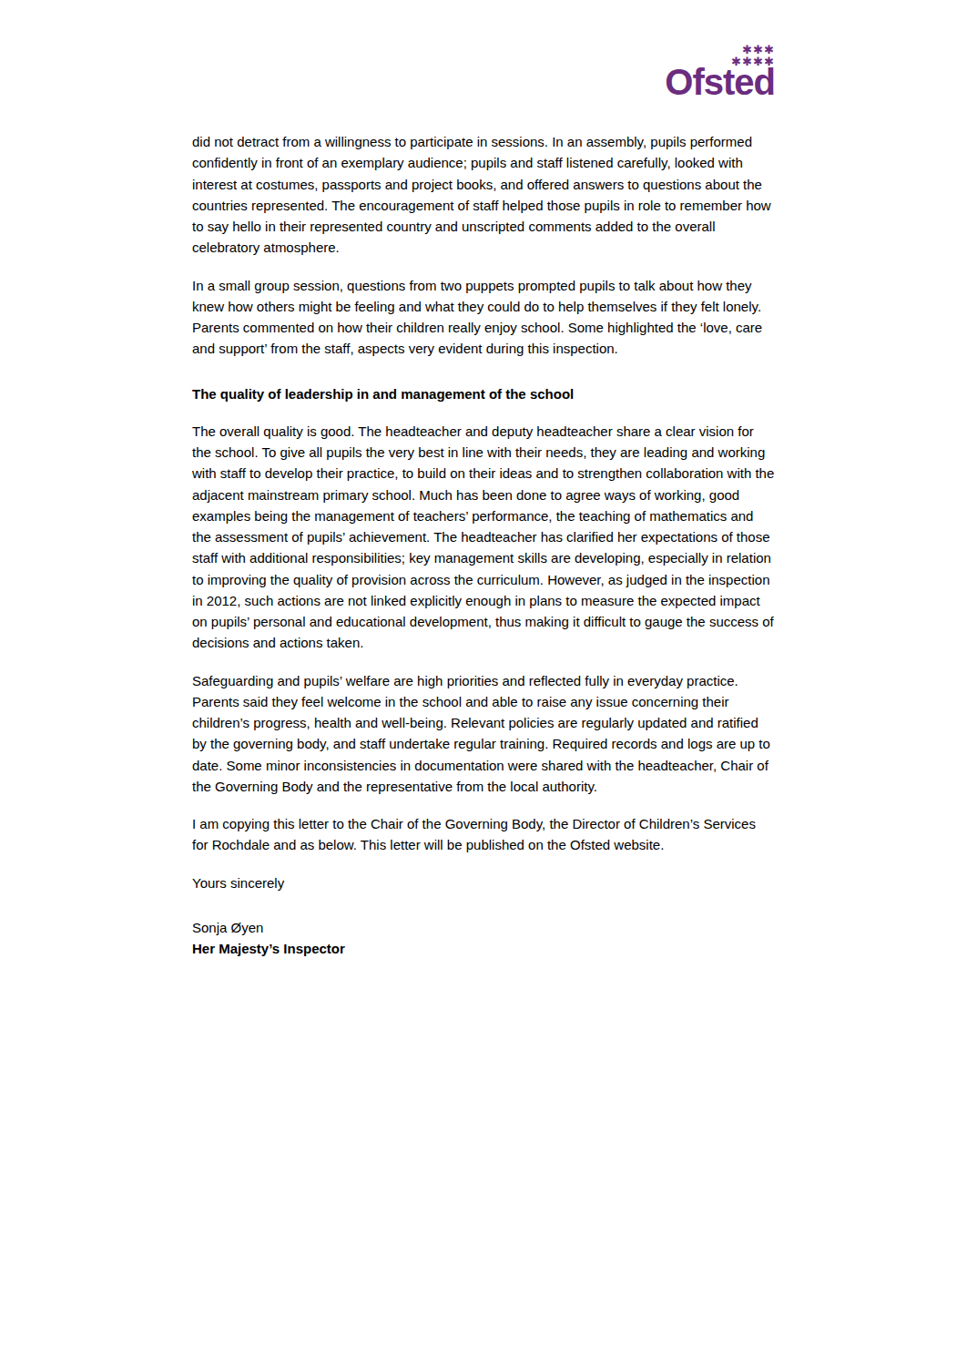✱✱✱
✱✱✱✱
Ofsted
did not detract from a willingness to participate in sessions. In an assembly, pupils performed confidently in front of an exemplary audience; pupils and staff listened carefully, looked with interest at costumes, passports and project books, and offered answers to questions about the countries represented. The encouragement of staff helped those pupils in role to remember how to say hello in their represented country and unscripted comments added to the overall celebratory atmosphere.
In a small group session, questions from two puppets prompted pupils to talk about how they knew how others might be feeling and what they could do to help themselves if they felt lonely. Parents commented on how their children really enjoy school. Some highlighted the ‘love, care and support’ from the staff, aspects very evident during this inspection.
The quality of leadership in and management of the school
The overall quality is good. The headteacher and deputy headteacher share a clear vision for the school. To give all pupils the very best in line with their needs, they are leading and working with staff to develop their practice, to build on their ideas and to strengthen collaboration with the adjacent mainstream primary school. Much has been done to agree ways of working, good examples being the management of teachers’ performance, the teaching of mathematics and the assessment of pupils’ achievement. The headteacher has clarified her expectations of those staff with additional responsibilities; key management skills are developing, especially in relation to improving the quality of provision across the curriculum. However, as judged in the inspection in 2012, such actions are not linked explicitly enough in plans to measure the expected impact on pupils’ personal and educational development, thus making it difficult to gauge the success of decisions and actions taken.
Safeguarding and pupils’ welfare are high priorities and reflected fully in everyday practice. Parents said they feel welcome in the school and able to raise any issue concerning their children’s progress, health and well-being. Relevant policies are regularly updated and ratified by the governing body, and staff undertake regular training. Required records and logs are up to date. Some minor inconsistencies in documentation were shared with the headteacher, Chair of the Governing Body and the representative from the local authority.
I am copying this letter to the Chair of the Governing Body, the Director of Children’s Services for Rochdale and as below. This letter will be published on the Ofsted website.
Yours sincerely
Sonja Øyen
Her Majesty’s Inspector